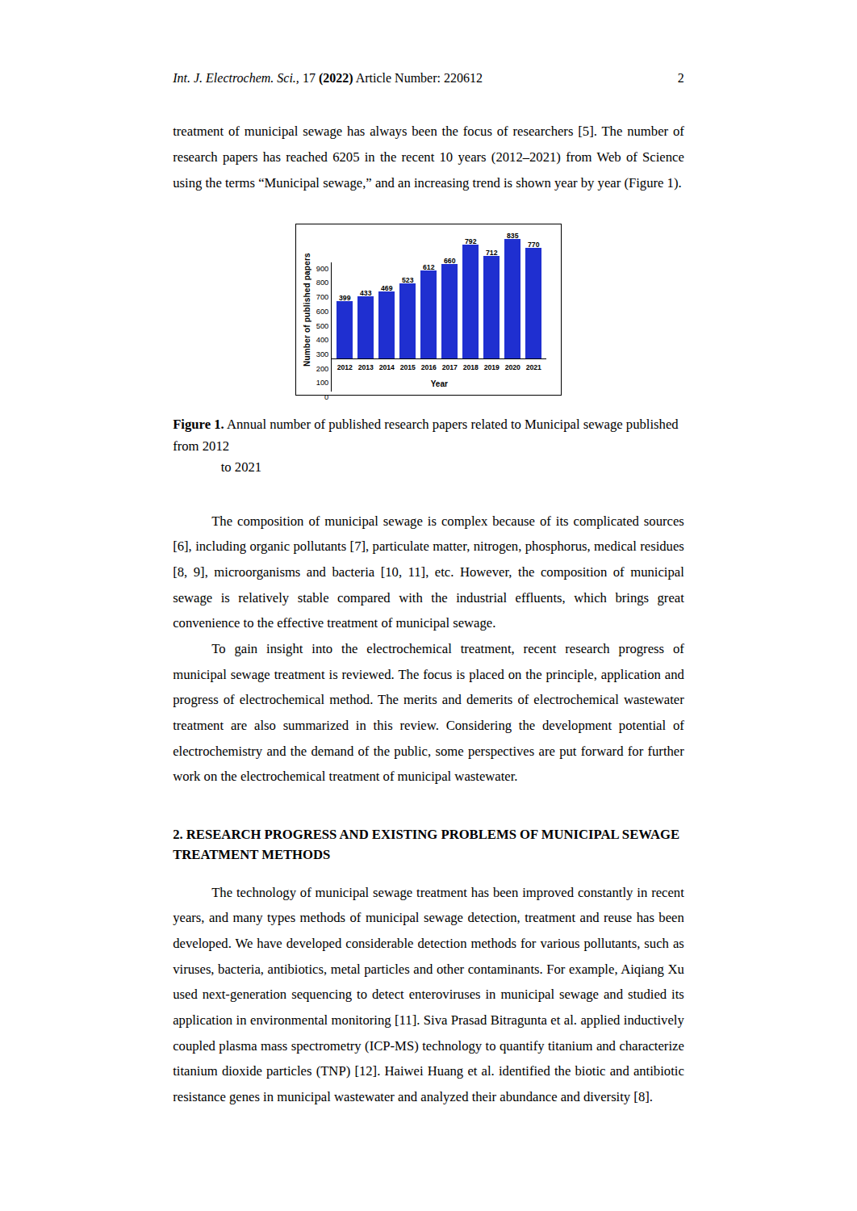Int. J. Electrochem. Sci., 17 (2022) Article Number: 220612
2
treatment of municipal sewage has always been the focus of researchers [5]. The number of research papers has reached 6205 in the recent 10 years (2012–2021) from Web of Science using the terms “Municipal sewage,” and an increasing trend is shown year by year (Figure 1).
Number of published papers
900
800
700
600
500
400
300
200
100
0
399
433
469
523
612
660
792
712
835
770
2012201320142015201620172018201920202021
Year
Figure 1. Annual number of published research papers related to Municipal sewage published from 2012 to 2021
The composition of municipal sewage is complex because of its complicated sources [6], including organic pollutants [7], particulate matter, nitrogen, phosphorus, medical residues [8, 9], microorganisms and bacteria [10, 11], etc. However, the composition of municipal sewage is relatively stable compared with the industrial effluents, which brings great convenience to the effective treatment of municipal sewage.
To gain insight into the electrochemical treatment, recent research progress of municipal sewage treatment is reviewed. The focus is placed on the principle, application and progress of electrochemical method. The merits and demerits of electrochemical wastewater treatment are also summarized in this review. Considering the development potential of electrochemistry and the demand of the public, some perspectives are put forward for further work on the electrochemical treatment of municipal wastewater.
2. Research progress and existing problems of municipal sewage treatment methods
The technology of municipal sewage treatment has been improved constantly in recent years, and many types methods of municipal sewage detection, treatment and reuse has been developed. We have developed considerable detection methods for various pollutants, such as viruses, bacteria, antibiotics, metal particles and other contaminants. For example, Aiqiang Xu used next-generation sequencing to detect enteroviruses in municipal sewage and studied its application in environmental monitoring [11]. Siva Prasad Bitragunta et al. applied inductively coupled plasma mass spectrometry (ICP-MS) technology to quantify titanium and characterize titanium dioxide particles (TNP) [12]. Haiwei Huang et al. identified the biotic and antibiotic resistance genes in municipal wastewater and analyzed their abundance and diversity [8].